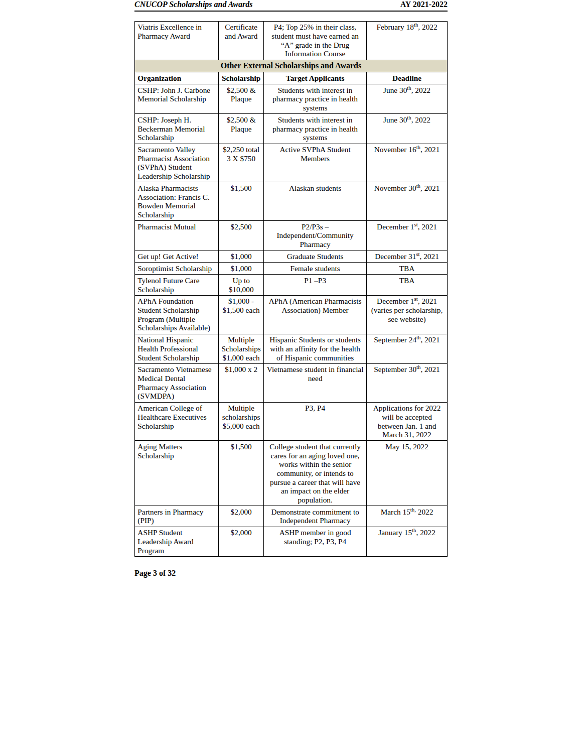CNUCOP Scholarships and Awards
AY 2021-2022
| Viatris Excellence in Pharmacy Award | Certificate and Award | P4; Top 25% in their class, student must have earned an “A” grade in the Drug Information Course | February 18 th , 2022 |
| Other External Scholarships and Awards |
| Organization | Scholarship | Target Applicants | Deadline |
| CSHP: John J. Carbone Memorial Scholarship | $2,500 & Plaque | Students with interest in pharmacy practice in health systems | June 30 th , 2022 |
| CSHP: Joseph H. Beckerman Memorial Scholarship | $2,500 & Plaque | Students with interest in pharmacy practice in health systems | June 30 th , 2022 |
| Sacramento Valley Pharmacist Association (SVPhA) Student Leadership Scholarship | $2,250 total 3 X $750 | Active SVPhA Student Members | November 16 th , 2021 |
| Alaska Pharmacists Association: Francis C. Bowden Memorial Scholarship | $1,500 | Alaskan students | November 30 th , 2021 |
| Pharmacist Mutual | $2,500 | P2/P3s – Independent/Community Pharmacy | December 1 st , 2021 |
| Get up! Get Active! | $1,000 | Graduate Students | December 31 st , 2021 |
| Soroptimist Scholarship | $1,000 | Female students | TBA |
| Tylenol Future Care Scholarship | Up to $10,000 | P1 –P3 | TBA |
| APhA Foundation Student Scholarship Program (Multiple Scholarships Available) | $1,000 - $1,500 each | APhA (American Pharmacists Association) Member | December 1 st , 2021 (varies per scholarship, see website) |
| National Hispanic Health Professional Student Scholarship | Multiple Scholarships $1,000 each | Hispanic Students or students with an affinity for the health of Hispanic communities | September 24 th , 2021 |
| Sacramento Vietnamese Medical Dental Pharmacy Association (SVMDPA) | $1,000 x 2 | Vietnamese student in financial need | September 30 th , 2021 |
| American College of Healthcare Executives Scholarship | Multiple scholarships $5,000 each | P3, P4 | Applications for 2022 will be accepted between Jan. 1 and March 31, 2022 |
| Aging Matters Scholarship | $1,500 | College student that currently cares for an aging loved one, works within the senior community, or intends to pursue a career that will have an impact on the elder population. | May 15, 2022 |
| Partners in Pharmacy (PIP) | $2,000 | Demonstrate commitment to Independent Pharmacy | March 15 th, 2022 |
| ASHP Student Leadership Award Program | $2,000 | ASHP member in good standing; P2, P3, P4 | January 15 th , 2022 |
Page 3 of 32